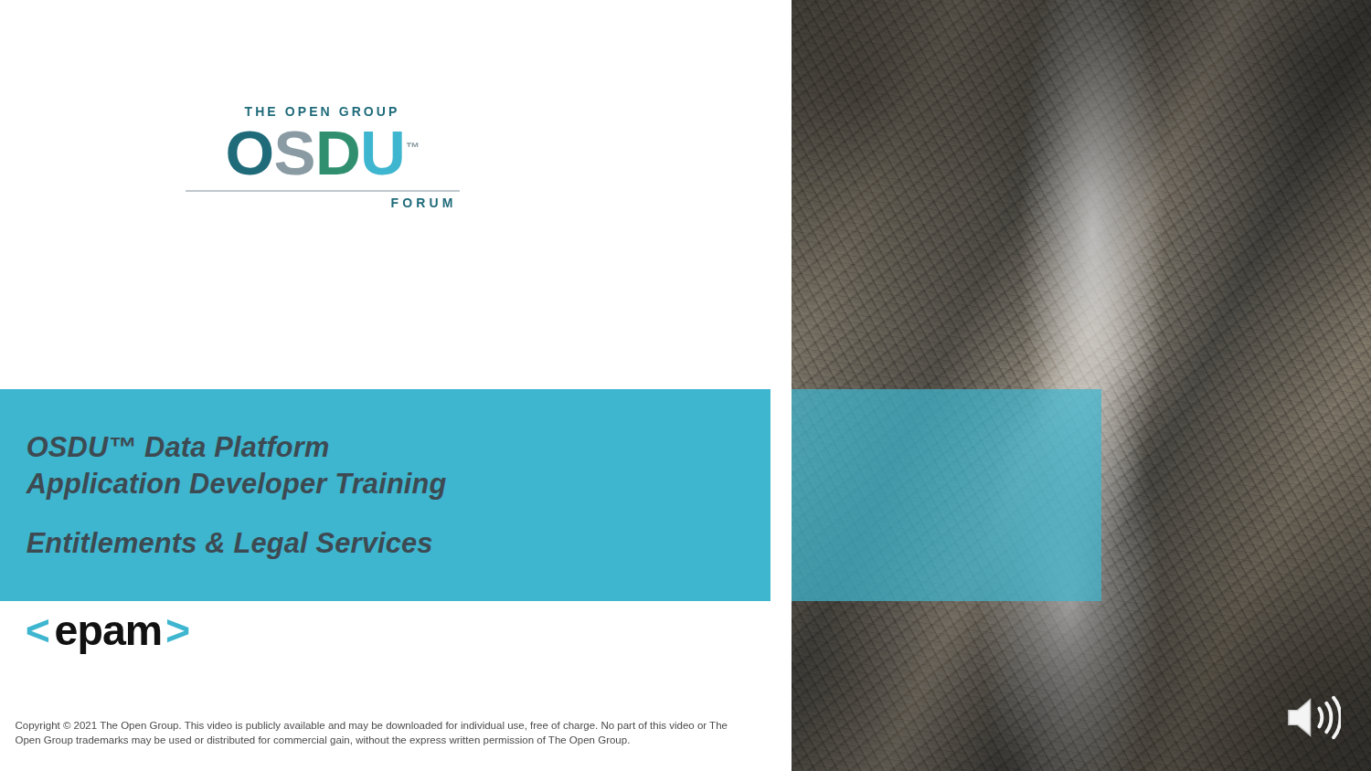THE OPEN GROUP
OSDU™
FORUM
OSDU™ Data Platform
Application Developer Training Entitlements & Legal Services
<epam>
Copyright © 2021 The Open Group. This video is publicly available and may be downloaded for individual use, free of charge. No part of this video or The Open Group trademarks may be used or distributed for commercial gain, without the express written permission of The Open Group.